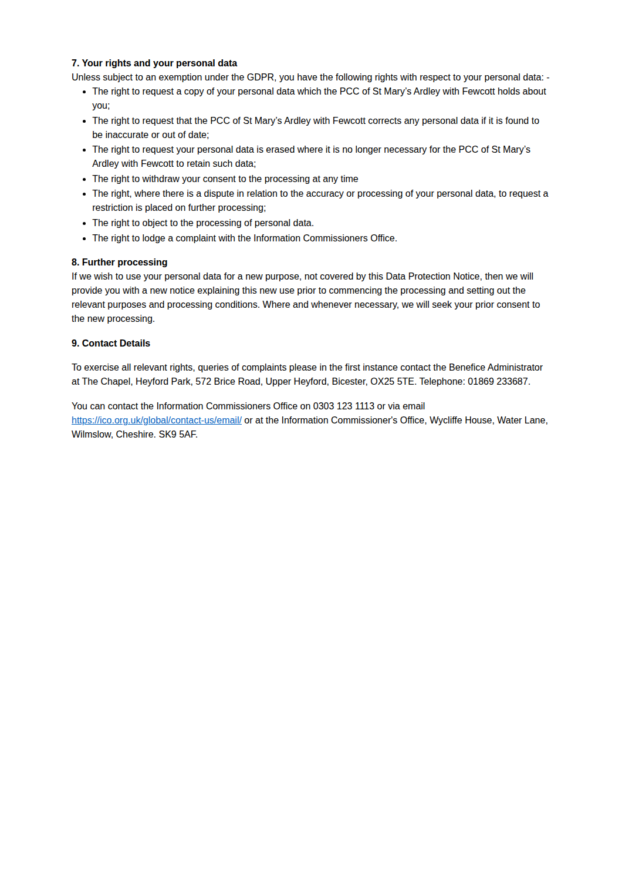7. Your rights and your personal data
Unless subject to an exemption under the GDPR, you have the following rights with respect to your personal data: -
The right to request a copy of your personal data which the PCC of St Mary’s Ardley with Fewcott holds about you;
The right to request that the PCC of St Mary’s Ardley with Fewcott corrects any personal data if it is found to be inaccurate or out of date;
The right to request your personal data is erased where it is no longer necessary for the PCC of St Mary’s Ardley with Fewcott to retain such data;
The right to withdraw your consent to the processing at any time
The right, where there is a dispute in relation to the accuracy or processing of your personal data, to request a restriction is placed on further processing;
The right to object to the processing of personal data.
The right to lodge a complaint with the Information Commissioners Office.
8. Further processing
If we wish to use your personal data for a new purpose, not covered by this Data Protection Notice, then we will provide you with a new notice explaining this new use prior to commencing the processing and setting out the relevant purposes and processing conditions. Where and whenever necessary, we will seek your prior consent to the new processing.
9. Contact Details
To exercise all relevant rights, queries of complaints please in the first instance contact the Benefice Administrator at The Chapel, Heyford Park, 572 Brice Road, Upper Heyford, Bicester, OX25 5TE. Telephone: 01869 233687.
You can contact the Information Commissioners Office on 0303 123 1113 or via email https://ico.org.uk/global/contact-us/email/ or at the Information Commissioner's Office, Wycliffe House, Water Lane, Wilmslow, Cheshire. SK9 5AF.